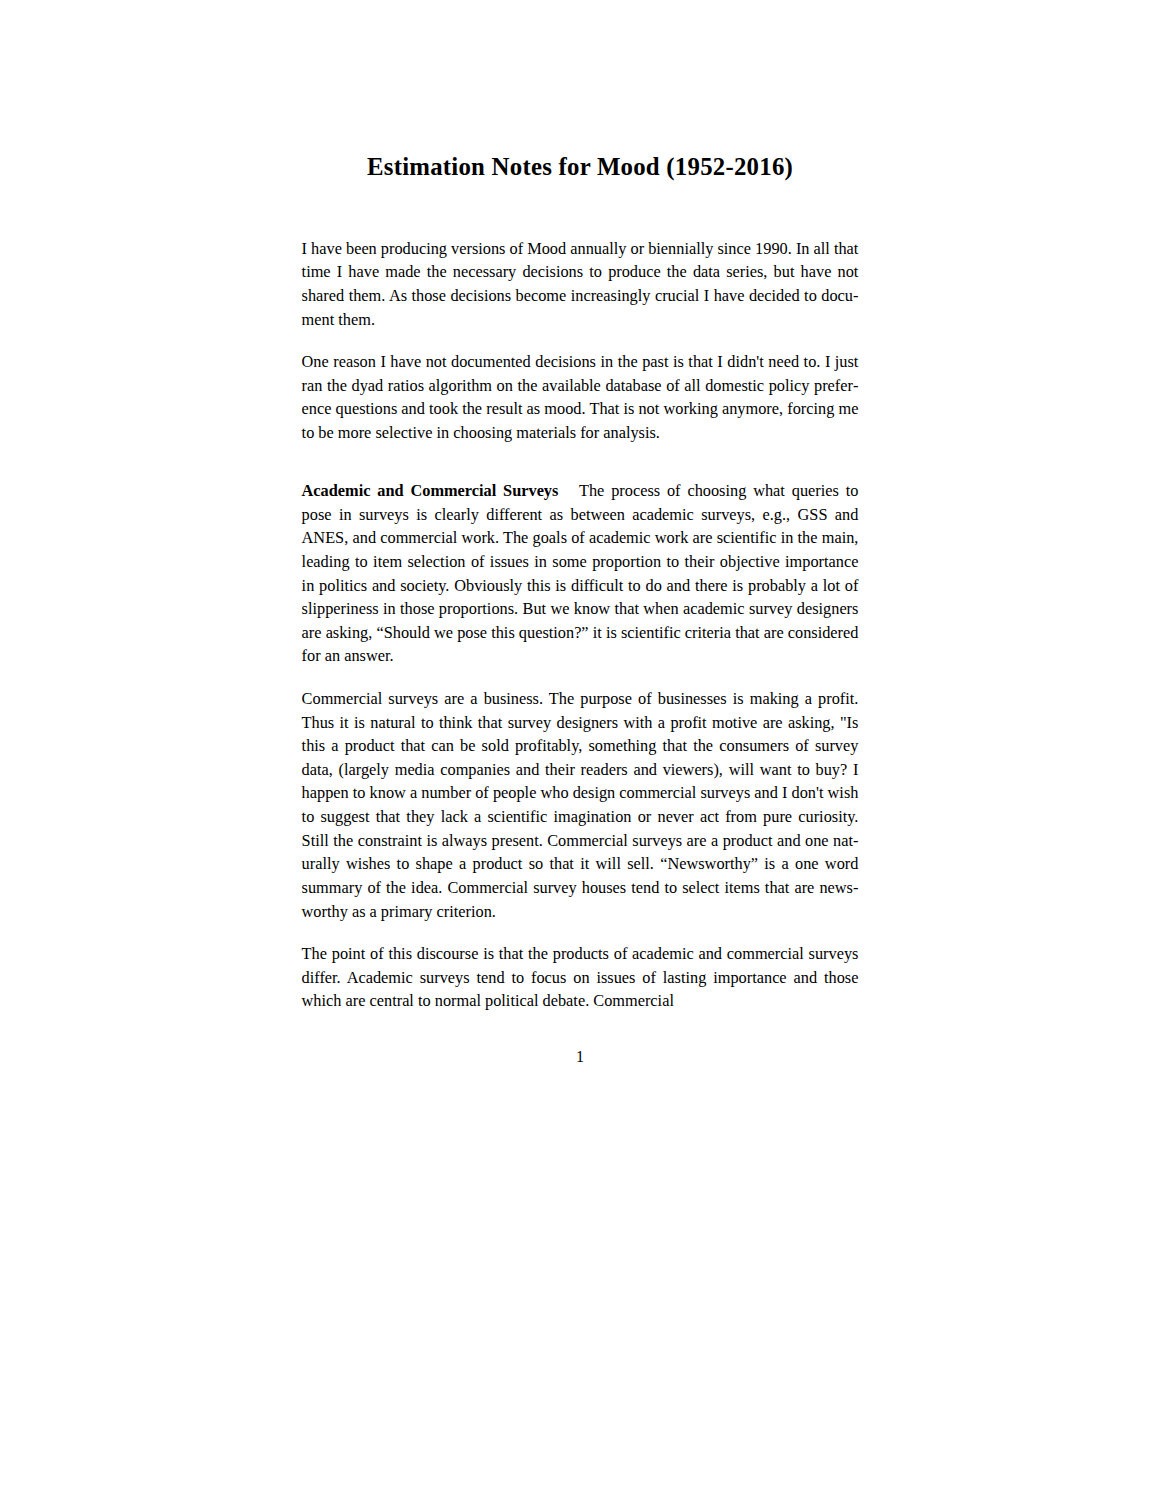Estimation Notes for Mood (1952-2016)
I have been producing versions of Mood annually or biennially since 1990. In all that time I have made the necessary decisions to produce the data series, but have not shared them. As those decisions become increasingly crucial I have decided to document them.
One reason I have not documented decisions in the past is that I didn't need to. I just ran the dyad ratios algorithm on the available database of all domestic policy preference questions and took the result as mood. That is not working anymore, forcing me to be more selective in choosing materials for analysis.
Academic and Commercial Surveys The process of choosing what queries to pose in surveys is clearly different as between academic surveys, e.g., GSS and ANES, and commercial work. The goals of academic work are scientific in the main, leading to item selection of issues in some proportion to their objective importance in politics and society. Obviously this is difficult to do and there is probably a lot of slipperiness in those proportions. But we know that when academic survey designers are asking, “Should we pose this question?” it is scientific criteria that are considered for an answer.
Commercial surveys are a business. The purpose of businesses is making a profit. Thus it is natural to think that survey designers with a profit motive are asking, "Is this a product that can be sold profitably, something that the consumers of survey data, (largely media companies and their readers and viewers), will want to buy? I happen to know a number of people who design commercial surveys and I don't wish to suggest that they lack a scientific imagination or never act from pure curiosity. Still the constraint is always present. Commercial surveys are a product and one naturally wishes to shape a product so that it will sell. “Newsworthy” is a one word summary of the idea. Commercial survey houses tend to select items that are newsworthy as a primary criterion.
The point of this discourse is that the products of academic and commercial surveys differ. Academic surveys tend to focus on issues of lasting importance and those which are central to normal political debate. Commercial
1